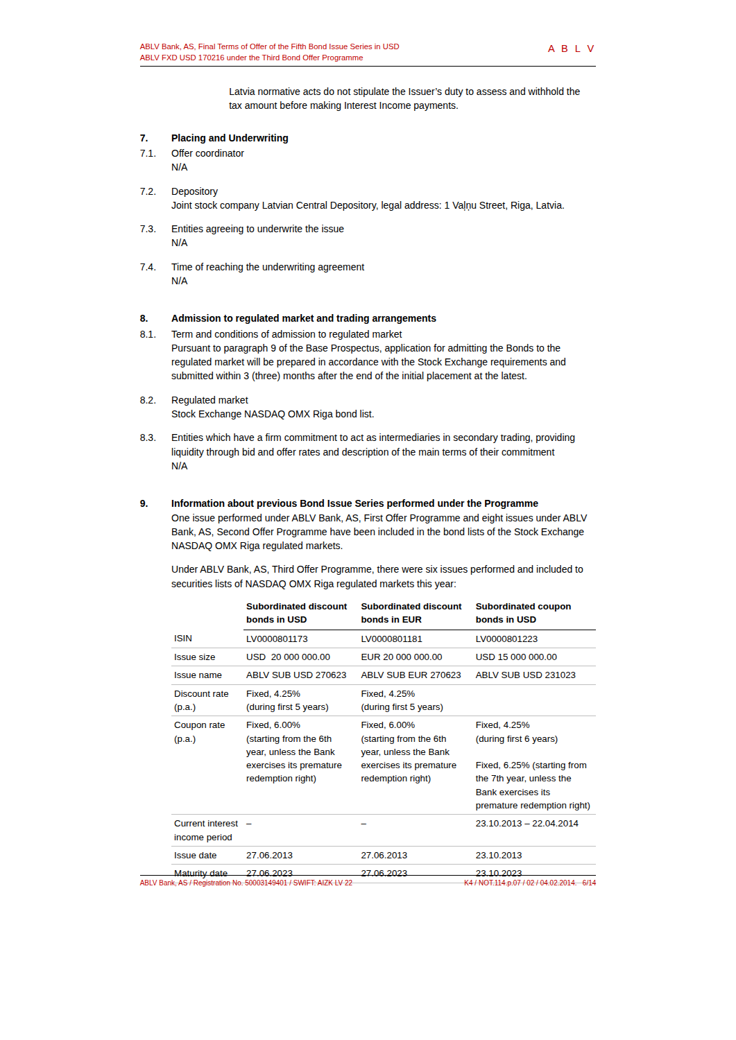ABLV Bank, AS, Final Terms of Offer of the Fifth Bond Issue Series in USD
ABLV FXD USD 170216 under the Third Bond Offer Programme
A B L V
Latvia normative acts do not stipulate the Issuer’s duty to assess and withhold the tax amount before making Interest Income payments.
7. Placing and Underwriting
7.1.
Offer coordinator
N/A
7.2.
Depository
Joint stock company Latvian Central Depository, legal address: 1 Vaļņu Street, Riga, Latvia.
7.3.
Entities agreeing to underwrite the issue
N/A
7.4.
Time of reaching the underwriting agreement
N/A
8. Admission to regulated market and trading arrangements
8.1.
Term and conditions of admission to regulated market
Pursuant to paragraph 9 of the Base Prospectus, application for admitting the Bonds to the regulated market will be prepared in accordance with the Stock Exchange requirements and submitted within 3 (three) months after the end of the initial placement at the latest.
8.2.
Regulated market
Stock Exchange NASDAQ OMX Riga bond list.
8.3.
Entities which have a firm commitment to act as intermediaries in secondary trading, providing liquidity through bid and offer rates and description of the main terms of their commitment
N/A
9. Information about previous Bond Issue Series performed under the Programme
One issue performed under ABLV Bank, AS, First Offer Programme and eight issues under ABLV Bank, AS, Second Offer Programme have been included in the bond lists of the Stock Exchange NASDAQ OMX Riga regulated markets.
Under ABLV Bank, AS, Third Offer Programme, there were six issues performed and included to securities lists of NASDAQ OMX Riga regulated markets this year:
| | Subordinated discount bonds in USD | Subordinated discount bonds in EUR | Subordinated coupon bonds in USD |
| --- | --- | --- | --- |
| ISIN | LV0000801173 | LV0000801181 | LV0000801223 |
| Issue size | USD 20 000 000.00 | EUR 20 000 000.00 | USD 15 000 000.00 |
| Issue name | ABLV SUB USD 270623 | ABLV SUB EUR 270623 | ABLV SUB USD 231023 |
| Discount rate (p.a.) | Fixed, 4.25% (during first 5 years) | Fixed, 4.25% (during first 5 years) | |
| Coupon rate (p.a.) | Fixed, 6.00% (starting from the 6th year, unless the Bank exercises its premature redemption right) | Fixed, 6.00% (starting from the 6th year, unless the Bank exercises its premature redemption right) | Fixed, 4.25% (during first 6 years) Fixed, 6.25% (starting from the 7th year, unless the Bank exercises its premature redemption right) |
| Current interest income period | – | – | 23.10.2013 – 22.04.2014 |
| Issue date | 27.06.2013 | 27.06.2013 | 23.10.2013 |
| Maturity date | 27.06.2023 | 27.06.2023 | 23.10.2023 |
ABLV Bank, AS / Registration No. 50003149401 / SWIFT: AIZK LV 22
K4 / NOT.114.p.07 / 02 / 04.02.2014. 6/14